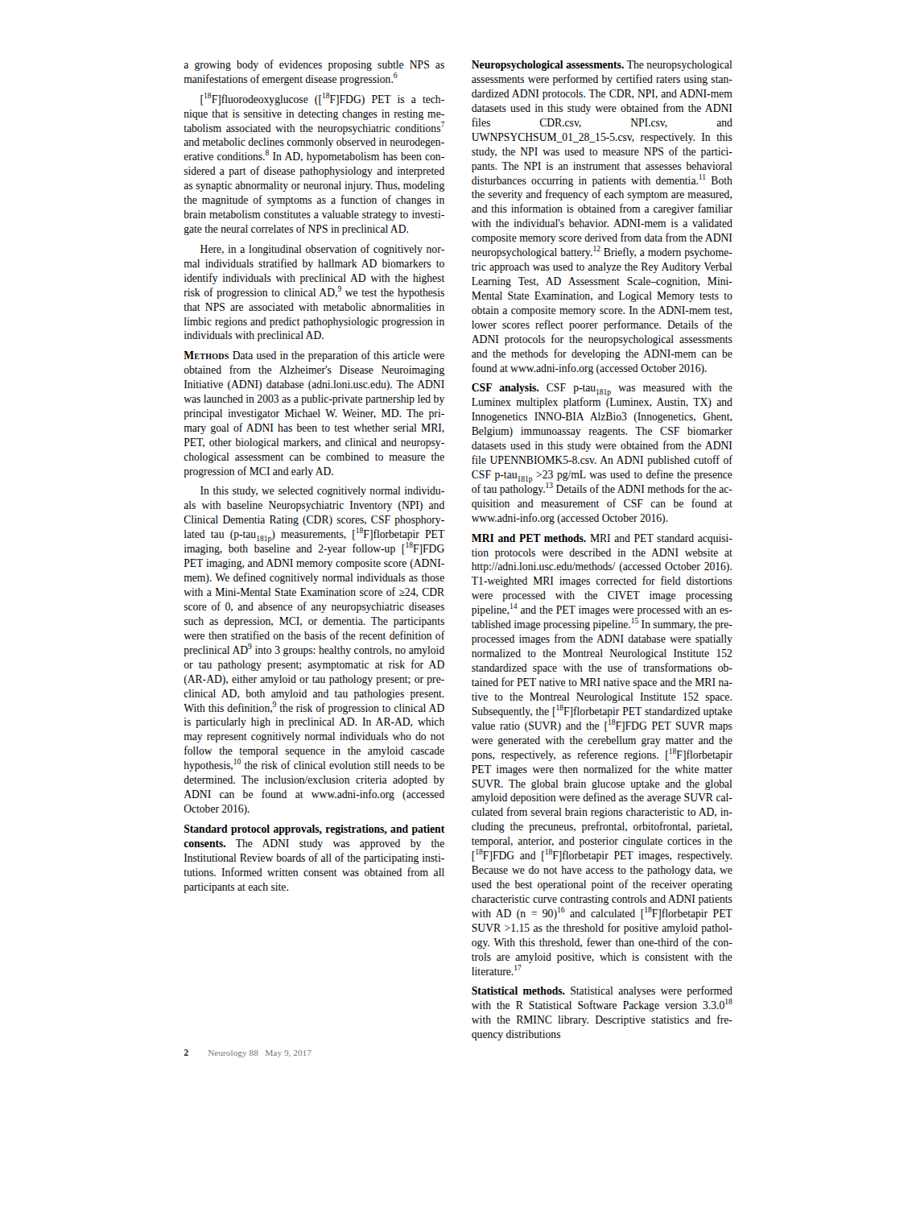a growing body of evidences proposing subtle NPS as manifestations of emergent disease progression.6
[18F]fluorodeoxyglucose ([18F]FDG) PET is a technique that is sensitive in detecting changes in resting metabolism associated with the neuropsychiatric conditions7 and metabolic declines commonly observed in neurodegenerative conditions.8 In AD, hypometabolism has been considered a part of disease pathophysiology and interpreted as synaptic abnormality or neuronal injury. Thus, modeling the magnitude of symptoms as a function of changes in brain metabolism constitutes a valuable strategy to investigate the neural correlates of NPS in preclinical AD.
Here, in a longitudinal observation of cognitively normal individuals stratified by hallmark AD biomarkers to identify individuals with preclinical AD with the highest risk of progression to clinical AD,9 we test the hypothesis that NPS are associated with metabolic abnormalities in limbic regions and predict pathophysiologic progression in individuals with preclinical AD.
Methods Data used in the preparation of this article were obtained from the Alzheimer's Disease Neuroimaging Initiative (ADNI) database (adni.loni.usc.edu). The ADNI was launched in 2003 as a public-private partnership led by principal investigator Michael W. Weiner, MD. The primary goal of ADNI has been to test whether serial MRI, PET, other biological markers, and clinical and neuropsychological assessment can be combined to measure the progression of MCI and early AD.
In this study, we selected cognitively normal individuals with baseline Neuropsychiatric Inventory (NPI) and Clinical Dementia Rating (CDR) scores, CSF phosphorylated tau (p-tau181p) measurements, [18F]florbetapir PET imaging, both baseline and 2-year follow-up [18F]FDG PET imaging, and ADNI memory composite score (ADNI-mem). We defined cognitively normal individuals as those with a Mini-Mental State Examination score of ≥24, CDR score of 0, and absence of any neuropsychiatric diseases such as depression, MCI, or dementia. The participants were then stratified on the basis of the recent definition of preclinical AD9 into 3 groups: healthy controls, no amyloid or tau pathology present; asymptomatic at risk for AD (AR-AD), either amyloid or tau pathology present; or preclinical AD, both amyloid and tau pathologies present. With this definition,9 the risk of progression to clinical AD is particularly high in preclinical AD. In AR-AD, which may represent cognitively normal individuals who do not follow the temporal sequence in the amyloid cascade hypothesis,10 the risk of clinical evolution still needs to be determined. The inclusion/exclusion criteria adopted by ADNI can be found at www.adni-info.org (accessed October 2016).
Standard protocol approvals, registrations, and patient consents. The ADNI study was approved by the Institutional Review boards of all of the participating institutions. Informed written consent was obtained from all participants at each site.
Neuropsychological assessments. The neuropsychological assessments were performed by certified raters using standardized ADNI protocols. The CDR, NPI, and ADNI-mem datasets used in this study were obtained from the ADNI files CDR.csv, NPI.csv, and UWNPSYCHSUM_01_28_15-5.csv, respectively. In this study, the NPI was used to measure NPS of the participants. The NPI is an instrument that assesses behavioral disturbances occurring in patients with dementia.11 Both the severity and frequency of each symptom are measured, and this information is obtained from a caregiver familiar with the individual's behavior. ADNI-mem is a validated composite memory score derived from data from the ADNI neuropsychological battery.12 Briefly, a modern psychometric approach was used to analyze the Rey Auditory Verbal Learning Test, AD Assessment Scale–cognition, Mini-Mental State Examination, and Logical Memory tests to obtain a composite memory score. In the ADNI-mem test, lower scores reflect poorer performance. Details of the ADNI protocols for the neuropsychological assessments and the methods for developing the ADNI-mem can be found at www.adni-info.org (accessed October 2016).
CSF analysis. CSF p-tau181p was measured with the Luminex multiplex platform (Luminex, Austin, TX) and Innogenetics INNO-BIA AlzBio3 (Innogenetics, Ghent, Belgium) immunoassay reagents. The CSF biomarker datasets used in this study were obtained from the ADNI file UPENNBIOMK5-8.csv. An ADNI published cutoff of CSF p-tau181p >23 pg/mL was used to define the presence of tau pathology.13 Details of the ADNI methods for the acquisition and measurement of CSF can be found at www.adni-info.org (accessed October 2016).
MRI and PET methods. MRI and PET standard acquisition protocols were described in the ADNI website at http://adni.loni.usc.edu/methods/ (accessed October 2016). T1-weighted MRI images corrected for field distortions were processed with the CIVET image processing pipeline,14 and the PET images were processed with an established image processing pipeline.15 In summary, the preprocessed images from the ADNI database were spatially normalized to the Montreal Neurological Institute 152 standardized space with the use of transformations obtained for PET native to MRI native space and the MRI native to the Montreal Neurological Institute 152 space. Subsequently, the [18F]florbetapir PET standardized uptake value ratio (SUVR) and the [18F]FDG PET SUVR maps were generated with the cerebellum gray matter and the pons, respectively, as reference regions. [18F]florbetapir PET images were then normalized for the white matter SUVR. The global brain glucose uptake and the global amyloid deposition were defined as the average SUVR calculated from several brain regions characteristic to AD, including the precuneus, prefrontal, orbitofrontal, parietal, temporal, anterior, and posterior cingulate cortices in the [18F]FDG and [18F]florbetapir PET images, respectively. Because we do not have access to the pathology data, we used the best operational point of the receiver operating characteristic curve contrasting controls and ADNI patients with AD (n = 90)16 and calculated [18F]florbetapir PET SUVR >1.15 as the threshold for positive amyloid pathology. With this threshold, fewer than one-third of the controls are amyloid positive, which is consistent with the literature.17
Statistical methods. Statistical analyses were performed with the R Statistical Software Package version 3.3.018 with the RMINC library. Descriptive statistics and frequency distributions
2 Neurology 88 May 9, 2017